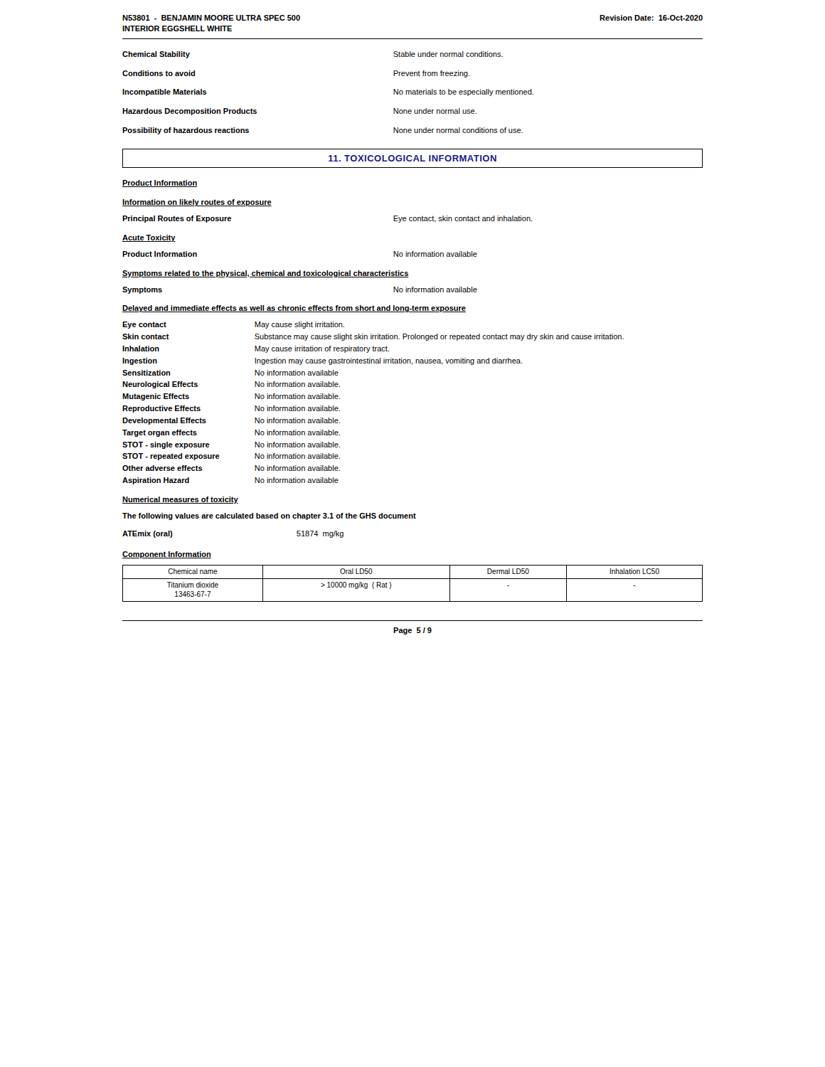N53801 - BENJAMIN MOORE ULTRA SPEC 500
INTERIOR EGGSHELL WHITE
Revision Date: 16-Oct-2020
Chemical Stability
Stable under normal conditions.
Conditions to avoid
Prevent from freezing.
Incompatible Materials
No materials to be especially mentioned.
Hazardous Decomposition Products
None under normal use.
Possibility of hazardous reactions
None under normal conditions of use.
11. TOXICOLOGICAL INFORMATION
Product Information
Information on likely routes of exposure
Principal Routes of Exposure
Eye contact, skin contact and inhalation.
Acute Toxicity
Product Information
No information available
Symptoms related to the physical, chemical and toxicological characteristics
Symptoms
No information available
Delayed and immediate effects as well as chronic effects from short and long-term exposure
Eye contact
May cause slight irritation.
Skin contact
Substance may cause slight skin irritation. Prolonged or repeated contact may dry skin and cause irritation.
Inhalation
May cause irritation of respiratory tract.
Ingestion
Ingestion may cause gastrointestinal irritation, nausea, vomiting and diarrhea.
Sensitization
No information available
Neurological Effects
No information available.
Mutagenic Effects
No information available.
Reproductive Effects
No information available.
Developmental Effects
No information available.
Target organ effects
No information available.
STOT - single exposure
No information available.
STOT - repeated exposure
No information available.
Other adverse effects
No information available.
Aspiration Hazard
No information available
Numerical measures of toxicity
The following values are calculated based on chapter 3.1 of the GHS document
ATEmix (oral)
51874 mg/kg
Component Information
| Chemical name | Oral LD50 | Dermal LD50 | Inhalation LC50 |
| --- | --- | --- | --- |
| Titanium dioxide 13463-67-7 | > 10000 mg/kg ( Rat ) | - | - |
Page 5 / 9